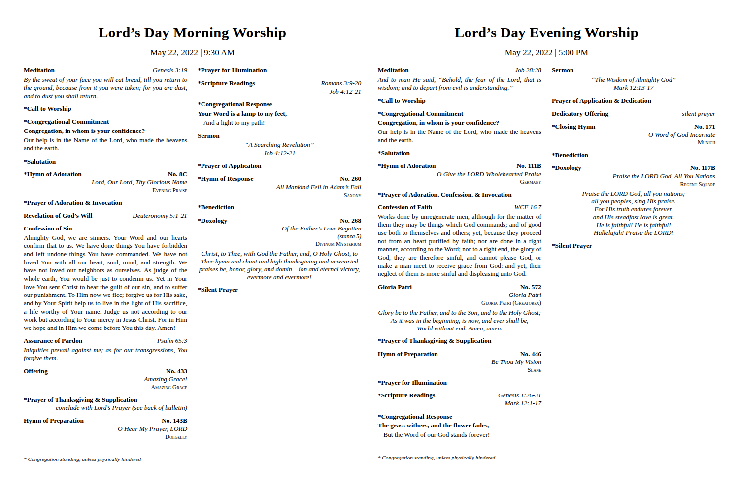Lord’s Day Morning Worship
May 22, 2022 | 9:30 AM
Meditation Genesis 3:19
By the sweat of your face you will eat bread, till you return to the ground, because from it you were taken; for you are dust, and to dust you shall return.
*Call to Worship
*Congregational Commitment
Congregation, in whom is your confidence?
Our help is in the Name of the Lord, who made the heavens and the earth.
*Salutation
*Hymn of Adoration No. 8C
Lord, Our Lord, Thy Glorious Name
Evening Praise
*Prayer of Adoration & Invocation
Revelation of God’s Will Deuteronomy 5:1-21
Confession of Sin
Almighty God, we are sinners. Your Word and our hearts confirm that to us. We have done things You have forbidden and left undone things You have commanded. We have not loved You with all our heart, soul, mind, and strength. We have not loved our neighbors as ourselves. As judge of the whole earth, You would be just to condemn us. Yet in Your love You sent Christ to bear the guilt of our sin, and to suffer our punishment. To Him now we flee; forgive us for His sake, and by Your Spirit help us to live in the light of His sacrifice, a life worthy of Your name. Judge us not according to our work but according to Your mercy in Jesus Christ. For in Him we hope and in Him we come before You this day. Amen!
Assurance of Pardon Psalm 65:3
Iniquities prevail against me; as for our transgressions, You forgive them.
Offering No. 433
Amazing Grace!
Amazing Grace
*Prayer of Thanksgiving & Supplication
conclude with Lord’s Prayer (see back of bulletin)
Hymn of Preparation No. 143B
O Hear My Prayer, LORD
Dolgelly
*Prayer for Illumination
*Scripture Readings Romans 3:9-20
Job 4:12-21
*Congregational Response
Your Word is a lamp to my feet,
And a light to my path!
Sermon
“A Searching Revelation”
Job 4:12-21
*Prayer of Application
*Hymn of Response No. 260
All Mankind Fell in Adam’s Fall
Saxony
*Benediction
*Doxology No. 268
Of the Father’s Love Begotten
(stanza 5)
Divinum Mysterium
Christ, to Thee, with God the Father, and, O Holy Ghost, to Thee hymn and chant and high thanksgiving and unwearied praises be, honor, glory, and domin – ion and eternal victory, evermore and evermore!
*Silent Prayer
* Congregation standing, unless physically hindered
Lord’s Day Evening Worship
May 22, 2022 | 5:00 PM
Meditation Job 28:28
And to man He said, “Behold, the fear of the Lord, that is wisdom; and to depart from evil is understanding.”
*Call to Worship
*Congregational Commitment
Congregation, in whom is your confidence?
Our help is in the Name of the Lord, who made the heavens and the earth.
*Salutation
*Hymn of Adoration No. 111B
O Give the LORD Wholehearted Praise
Germany
*Prayer of Adoration, Confession, & Invocation
Confession of Faith WCF 16.7
Works done by unregenerate men, although for the matter of them they may be things which God commands; and of good use both to themselves and others; yet, because they proceed not from an heart purified by faith; nor are done in a right manner, according to the Word; nor to a right end, the glory of God, they are therefore sinful, and cannot please God, or make a man meet to receive grace from God: and yet, their neglect of them is more sinful and displeasing unto God.
Gloria Patri No. 572
Gloria Patri
Gloria Patri (Greatorex)
Glory be to the Father, and to the Son, and to the Holy Ghost;
As it was in the beginning, is now, and ever shall be,
World without end. Amen, amen.
*Prayer of Thanksgiving & Supplication
Hymn of Preparation No. 446
Be Thou My Vision
Slane
*Prayer for Illumination
*Scripture Readings Genesis 1:26-31
Mark 12:1-17
*Congregational Response
The grass withers, and the flower fades,
But the Word of our God stands forever!
Sermon
“The Wisdom of Almighty God”
Mark 12:13-17
Prayer of Application & Dedication
Dedicatory Offering silent prayer
*Closing Hymn No. 171
O Word of God Incarnate
Munich
*Benediction
*Doxology No. 117B
Praise the LORD God, All You Nations
Regent Square
Praise the LORD God, all you nations;
all you peoples, sing His praise.
For His truth endures forever,
and His steadfast love is great.
He is faithful! He is faithful!
Hallelujah! Praise the LORD!
*Silent Prayer
* Congregation standing, unless physically hindered